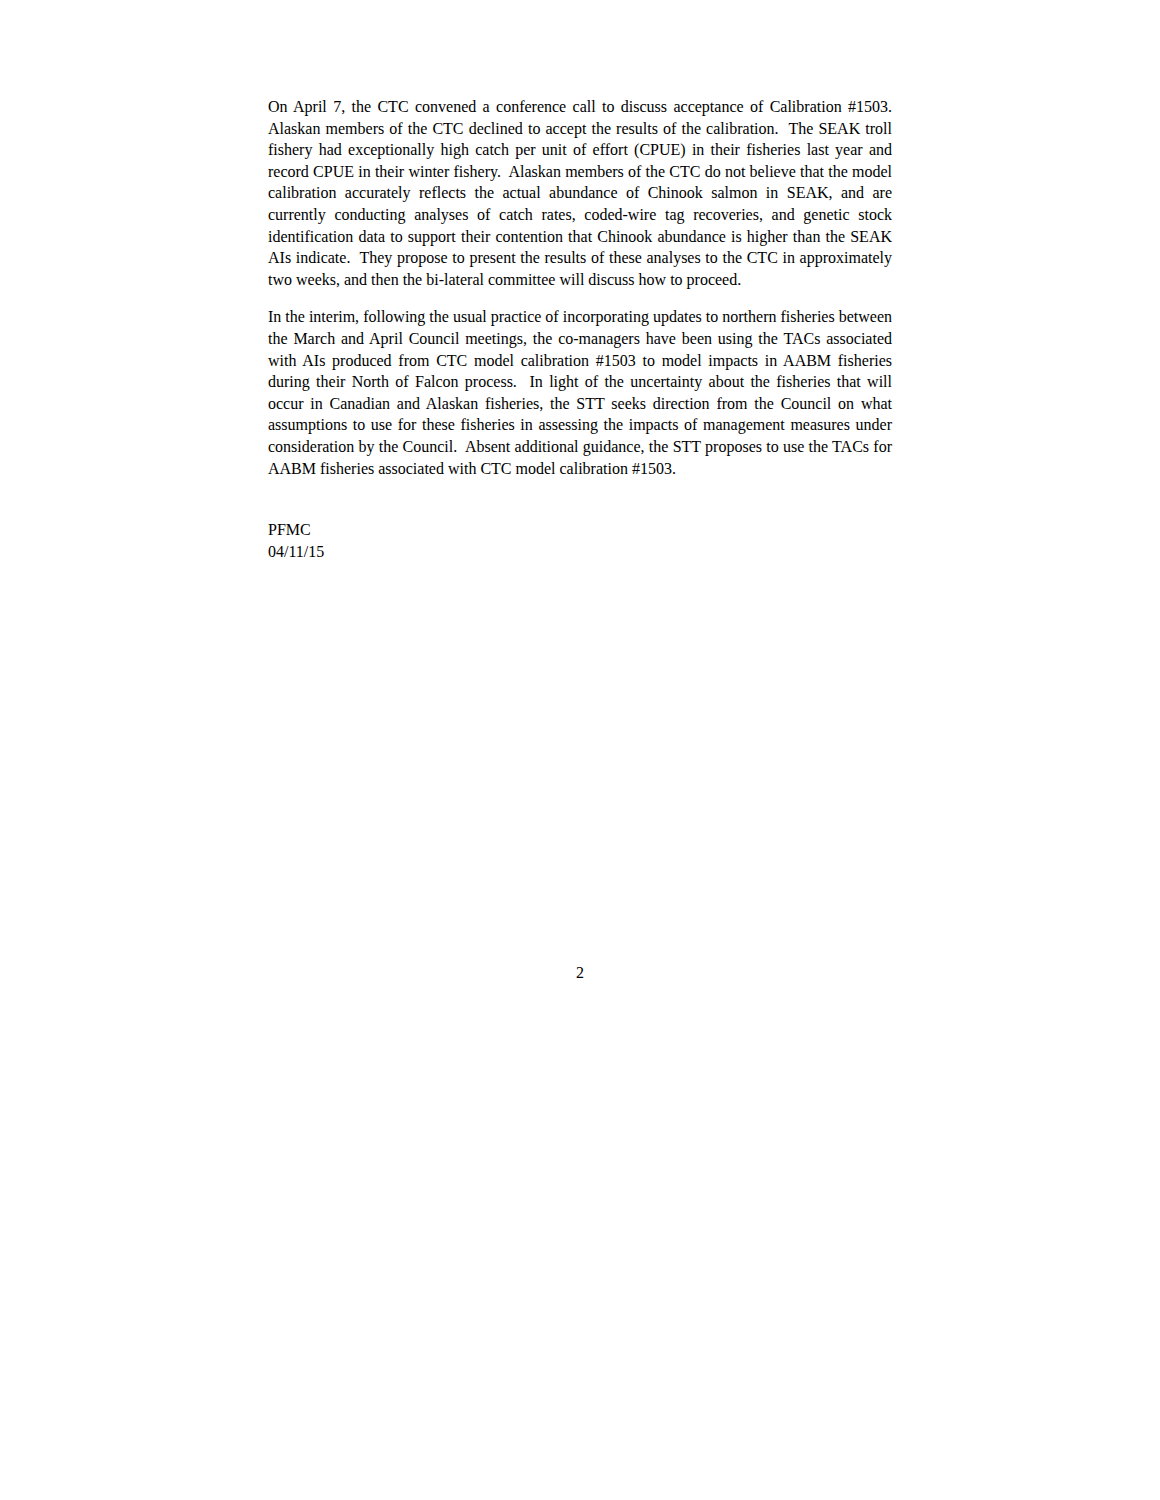On April 7, the CTC convened a conference call to discuss acceptance of Calibration #1503. Alaskan members of the CTC declined to accept the results of the calibration. The SEAK troll fishery had exceptionally high catch per unit of effort (CPUE) in their fisheries last year and record CPUE in their winter fishery. Alaskan members of the CTC do not believe that the model calibration accurately reflects the actual abundance of Chinook salmon in SEAK, and are currently conducting analyses of catch rates, coded-wire tag recoveries, and genetic stock identification data to support their contention that Chinook abundance is higher than the SEAK AIs indicate. They propose to present the results of these analyses to the CTC in approximately two weeks, and then the bi-lateral committee will discuss how to proceed.
In the interim, following the usual practice of incorporating updates to northern fisheries between the March and April Council meetings, the co-managers have been using the TACs associated with AIs produced from CTC model calibration #1503 to model impacts in AABM fisheries during their North of Falcon process. In light of the uncertainty about the fisheries that will occur in Canadian and Alaskan fisheries, the STT seeks direction from the Council on what assumptions to use for these fisheries in assessing the impacts of management measures under consideration by the Council. Absent additional guidance, the STT proposes to use the TACs for AABM fisheries associated with CTC model calibration #1503.
PFMC
04/11/15
2